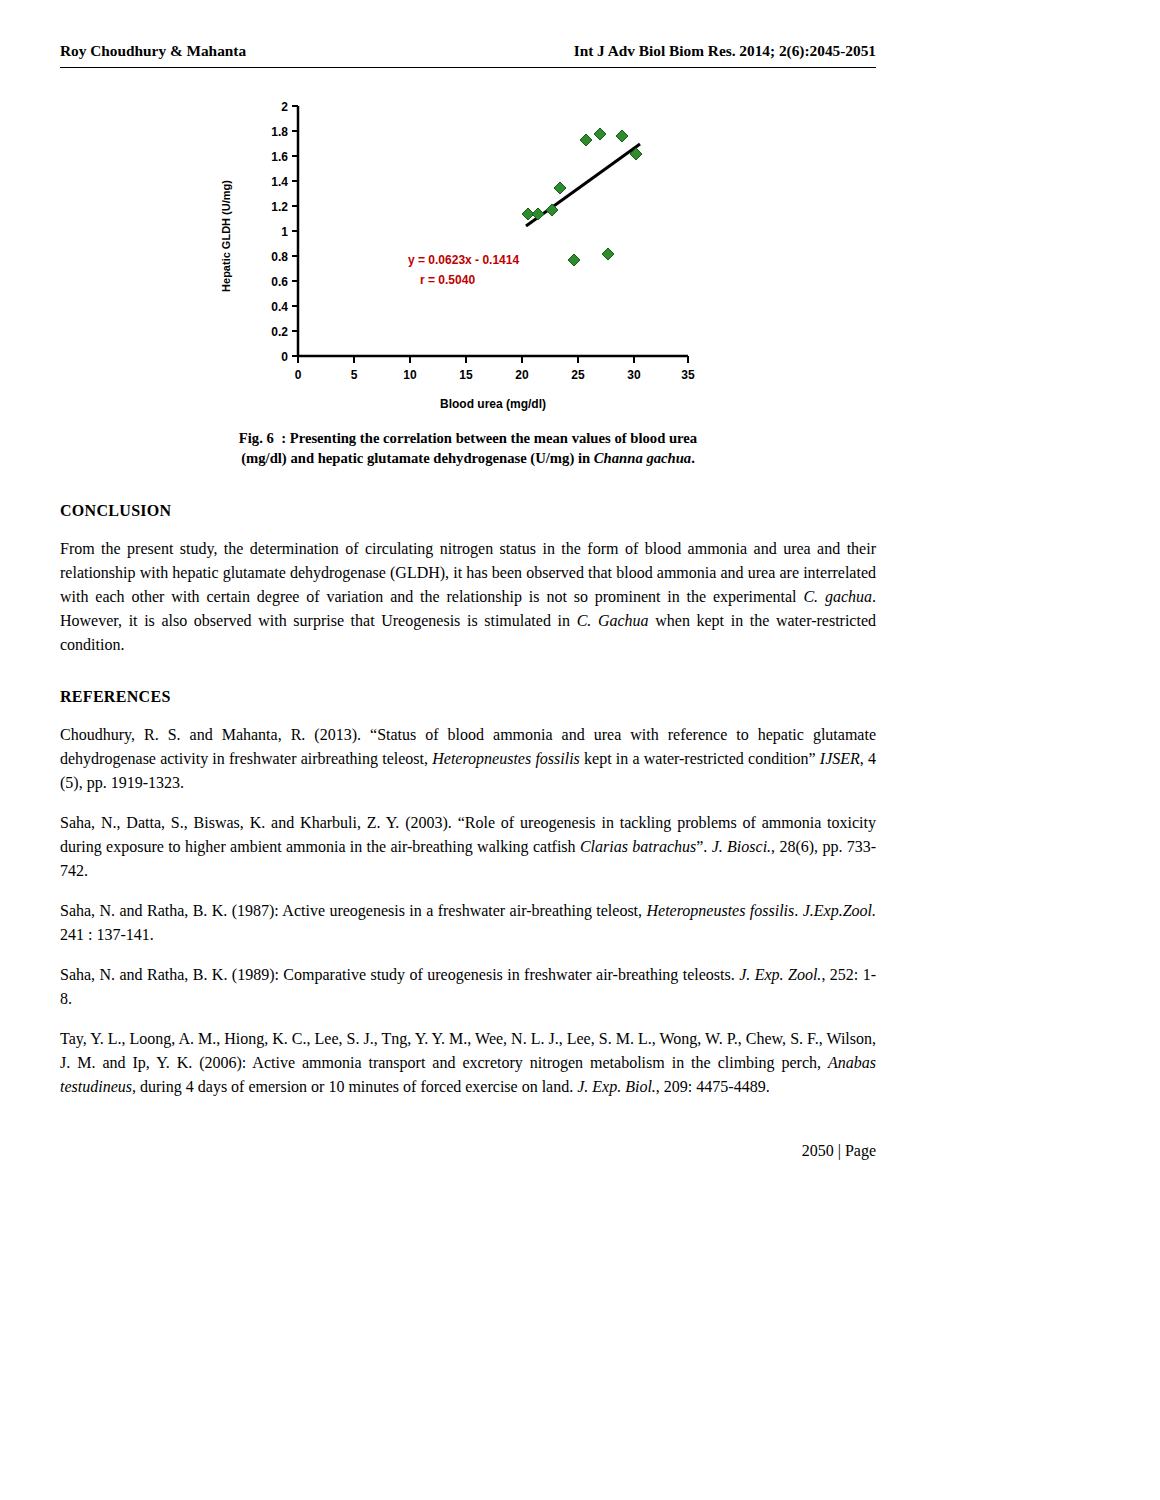Roy Choudhury & Mahanta Int J Adv Biol Biom Res. 2014; 2(6):2045-2051
2 1.8 1.6 1.4 1.2 1 0.8 0.6 0.4 0.2 0 0 5 10 15 20 25 30 35 Hepatic GLDH (U/mg) Blood urea (mg/dl) y = 0.0623x - 0.1414 r = 0.5040
Fig. 6 : Presenting the correlation between the mean values of blood urea
(mg/dl) and hepatic glutamate dehydrogenase (U/mg) in Channa gachua.
CONCLUSION
From the present study, the determination of circulating nitrogen status in the form of blood ammonia and urea and their relationship with hepatic glutamate dehydrogenase (GLDH), it has been observed that blood ammonia and urea are interrelated with each other with certain degree of variation and the relationship is not so prominent in the experimental C. gachua. However, it is also observed with surprise that Ureogenesis is stimulated in C. Gachua when kept in the water-restricted condition.
REFERENCES
Choudhury, R. S. and Mahanta, R. (2013). “Status of blood ammonia and urea with reference to hepatic glutamate dehydrogenase activity in freshwater airbreathing teleost, Heteropneustes fossilis kept in a water-restricted condition” IJSER, 4 (5), pp. 1919-1323.
Saha, N., Datta, S., Biswas, K. and Kharbuli, Z. Y. (2003). “Role of ureogenesis in tackling problems of ammonia toxicity during exposure to higher ambient ammonia in the air-breathing walking catfish Clarias batrachus”. J. Biosci., 28(6), pp. 733-742.
Saha, N. and Ratha, B. K. (1987): Active ureogenesis in a freshwater air-breathing teleost, Heteropneustes fossilis. J.Exp.Zool. 241 : 137-141.
Saha, N. and Ratha, B. K. (1989): Comparative study of ureogenesis in freshwater air-breathing teleosts. J. Exp. Zool., 252: 1-8.
Tay, Y. L., Loong, A. M., Hiong, K. C., Lee, S. J., Tng, Y. Y. M., Wee, N. L. J., Lee, S. M. L., Wong, W. P., Chew, S. F., Wilson, J. M. and Ip, Y. K. (2006): Active ammonia transport and excretory nitrogen metabolism in the climbing perch, Anabas testudineus, during 4 days of emersion or 10 minutes of forced exercise on land. J. Exp. Biol., 209: 4475-4489.
2050 | Page